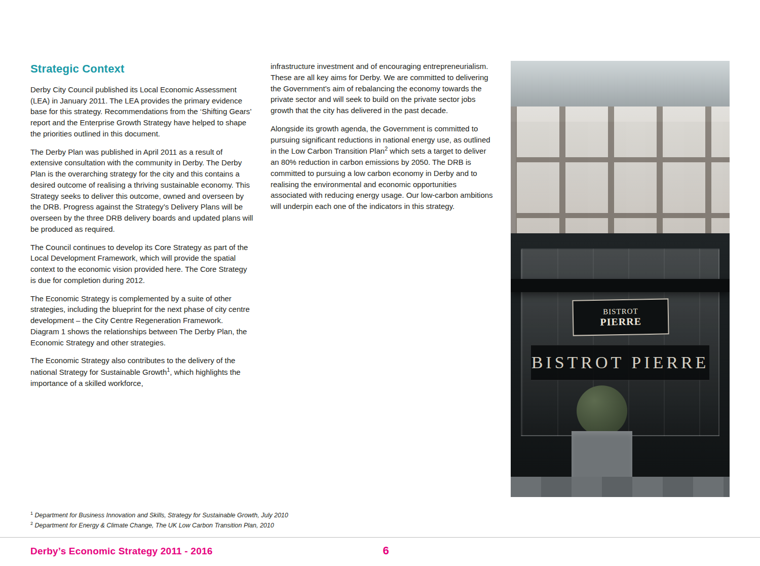Strategic Context
Derby City Council published its Local Economic Assessment (LEA) in January 2011. The LEA provides the primary evidence base for this strategy. Recommendations from the ‘Shifting Gears’ report and the Enterprise Growth Strategy have helped to shape the priorities outlined in this document.
The Derby Plan was published in April 2011 as a result of extensive consultation with the community in Derby. The Derby Plan is the overarching strategy for the city and this contains a desired outcome of realising a thriving sustainable economy. This Strategy seeks to deliver this outcome, owned and overseen by the DRB. Progress against the Strategy’s Delivery Plans will be overseen by the three DRB delivery boards and updated plans will be produced as required.
The Council continues to develop its Core Strategy as part of the Local Development Framework, which will provide the spatial context to the economic vision provided here. The Core Strategy is due for completion during 2012.
The Economic Strategy is complemented by a suite of other strategies, including the blueprint for the next phase of city centre development – the City Centre Regeneration Framework. Diagram 1 shows the relationships between The Derby Plan, the Economic Strategy and other strategies.
The Economic Strategy also contributes to the delivery of the national Strategy for Sustainable Growth1, which highlights the importance of a skilled workforce,
infrastructure investment and of encouraging entrepreneurialism. These are all key aims for Derby. We are committed to delivering the Government’s aim of rebalancing the economy towards the private sector and will seek to build on the private sector jobs growth that the city has delivered in the past decade.
Alongside its growth agenda, the Government is committed to pursuing significant reductions in national energy use, as outlined in the Low Carbon Transition Plan2 which sets a target to deliver an 80% reduction in carbon emissions by 2050. The DRB is committed to pursuing a low carbon economy in Derby and to realising the environmental and economic opportunities associated with reducing energy usage. Our low-carbon ambitions will underpin each one of the indicators in this strategy.
BISTROT
PIERRE
BISTROT PIERRE
1 Department for Business Innovation and Skills, Strategy for Sustainable Growth, July 2010
2 Department for Energy & Climate Change, The UK Low Carbon Transition Plan, 2010
Derby’s Economic Strategy 2011 - 2016
6